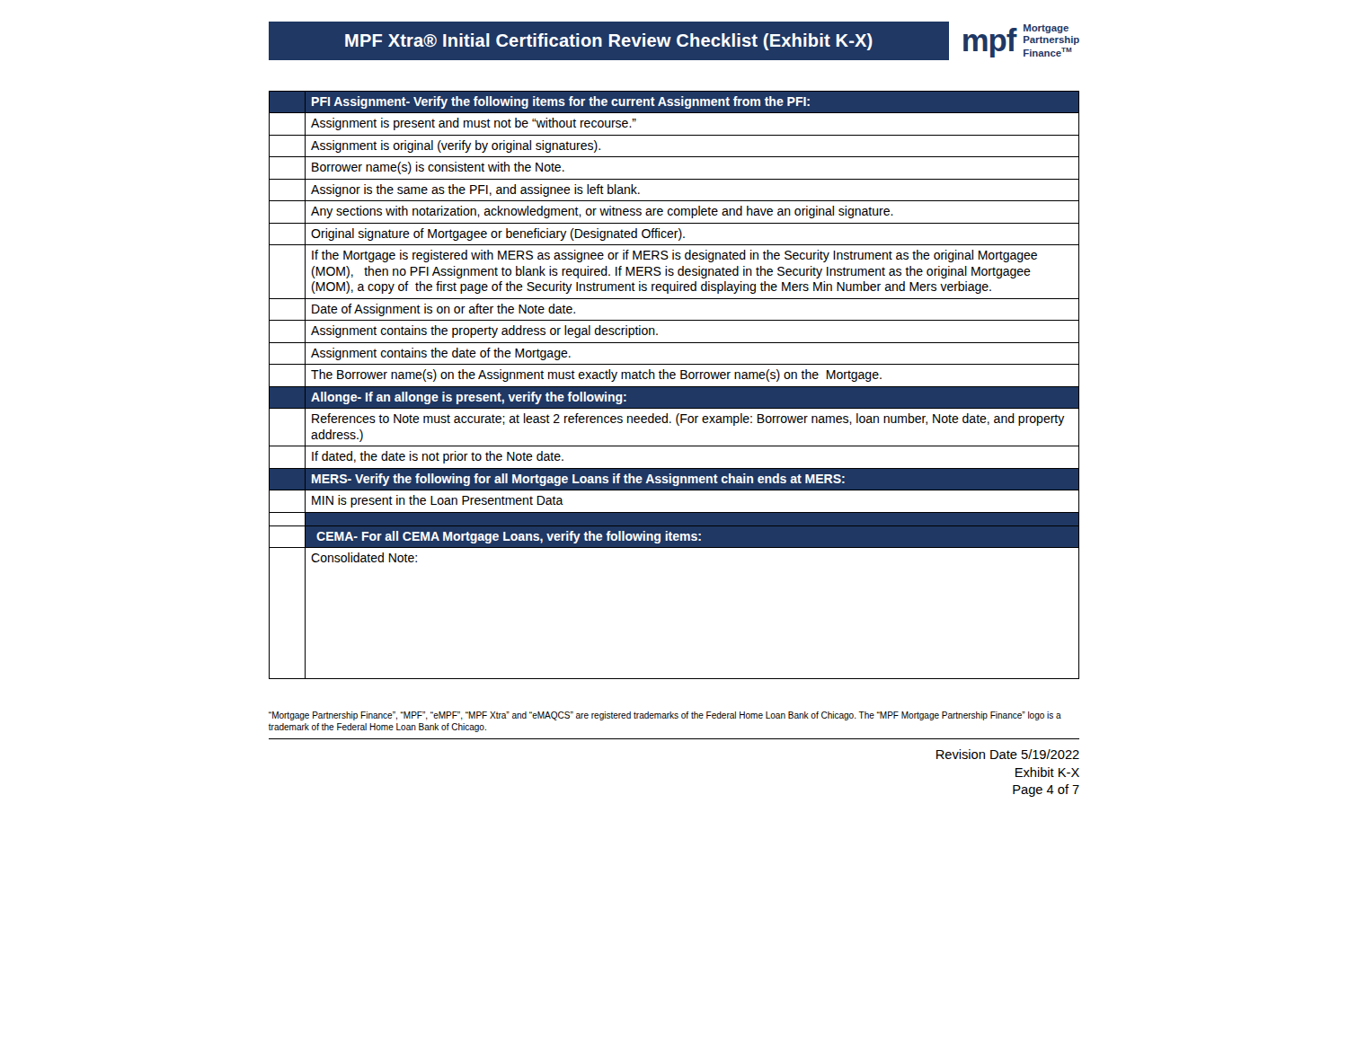MPF Xtra® Initial Certification Review Checklist (Exhibit K-X)
mpf Mortgage
Partnership
FinanceTM
| | PFI Assignment- Verify the following items for the current Assignment from the PFI: |
| | Assignment is present and must not be “without recourse.” |
| | Assignment is original (verify by original signatures). |
| | Borrower name(s) is consistent with the Note. |
| | Assignor is the same as the PFI, and assignee is left blank. |
| | Any sections with notarization, acknowledgment, or witness are complete and have an original signature. |
| | Original signature of Mortgagee or beneficiary (Designated Officer). |
| | If the Mortgage is registered with MERS as assignee or if MERS is designated in the Security Instrument as the original Mortgagee (MOM), then no PFI Assignment to blank is required. If MERS is designated in the Security Instrument as the original Mortgagee (MOM), a copy of the first page of the Security Instrument is required displaying the Mers Min Number and Mers verbiage. |
| | Date of Assignment is on or after the Note date. |
| | Assignment contains the property address or legal description. |
| | Assignment contains the date of the Mortgage. |
| | The Borrower name(s) on the Assignment must exactly match the Borrower name(s) on the Mortgage. |
| | Allonge- If an allonge is present, verify the following: |
| | References to Note must accurate; at least 2 references needed. (For example: Borrower names, loan number, Note date, and property address.) |
| | If dated, the date is not prior to the Note date. |
| | MERS- Verify the following for all Mortgage Loans if the Assignment chain ends at MERS: |
| | MIN is present in the Loan Presentment Data |
| | CEMA- For all CEMA Mortgage Loans, verify the following items: |
| | Consolidated Note: |
“Mortgage Partnership Finance”, “MPF”, “eMPF”, “MPF Xtra” and “eMAQCS” are registered trademarks of the Federal Home Loan Bank of Chicago. The “MPF Mortgage Partnership Finance” logo is a trademark of the Federal Home Loan Bank of Chicago.
Revision Date 5/19/2022
Exhibit K-X
Page 4 of 7